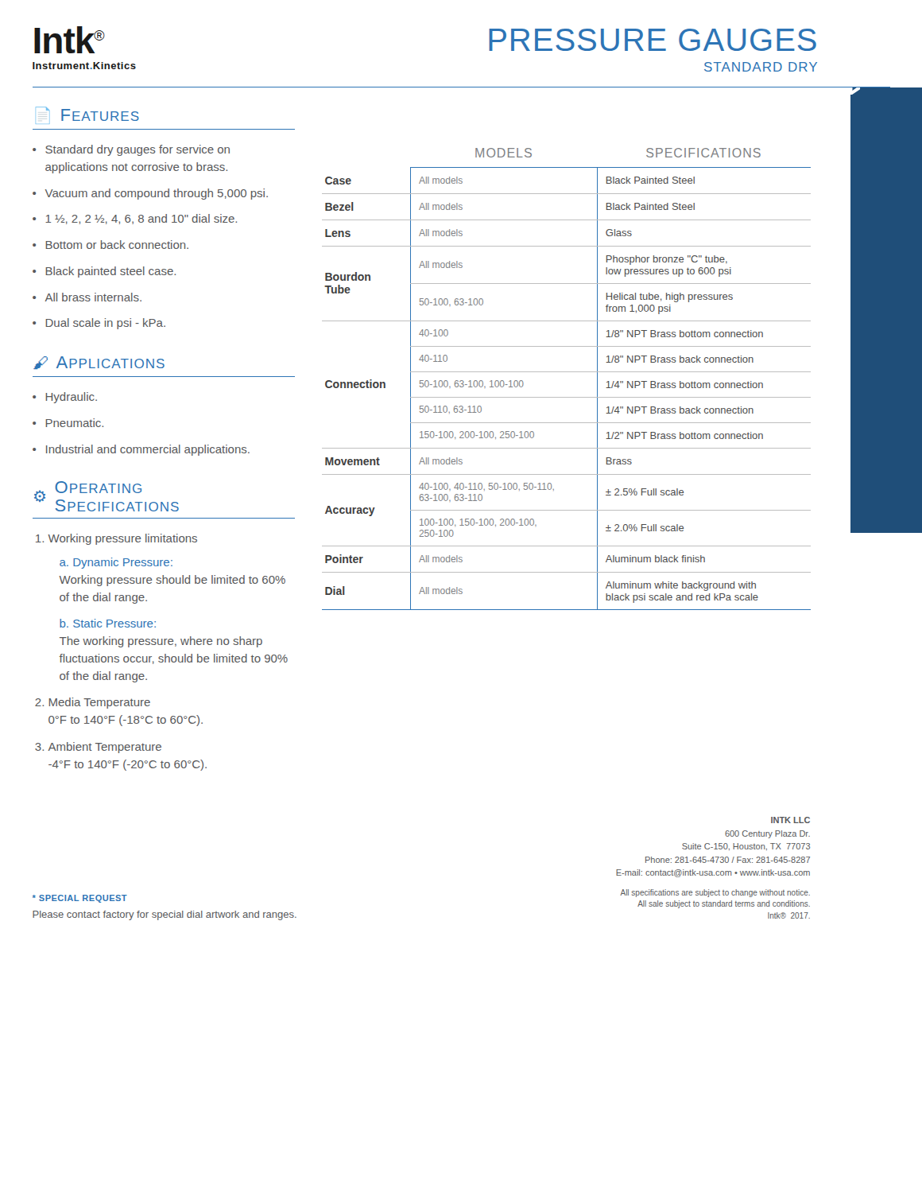100 SERIES
Intk®
Instrument. Kinetics
PRESSURE GAUGES
STANDARD DRY
📄
FEATURES
Standard dry gauges for service on applications not corrosive to brass.
Vacuum and compound through 5,000 psi.
1 ½, 2, 2 ½, 4, 6, 8 and 10" dial size.
Bottom or back connection.
Black painted steel case.
All brass internals.
Dual scale in psi - kPa.
🖌
APPLICATIONS
Hydraulic.
Pneumatic.
Industrial and commercial applications.
⚙
OPERATING
SPECIFICATIONS
Working pressure limitations
a. Dynamic Pressure: Working pressure should be limited to 60% of the dial range.
b. Static Pressure: The working pressure, where no sharp fluctuations occur, should be limited to 90% of the dial range.
Media Temperature
0°F to 140°F (-18°C to 60°C).
Ambient Temperature
-4°F to 140°F (-20°C to 60°C).
| | MODELS | SPECIFICATIONS |
| --- | --- | --- |
| Case | All models | Black Painted Steel |
| Bezel | All models | Black Painted Steel |
| Lens | All models | Glass |
| Bourdon Tube | All models | Phosphor bronze "C" tube, low pressures up to 600 psi |
| 50-100, 63-100 | Helical tube, high pressures from 1,000 psi |
| Connection | 40-100 | 1/8" NPT Brass bottom connection |
| 40-110 | 1/8" NPT Brass back connection |
| 50-100, 63-100, 100-100 | 1/4" NPT Brass bottom connection |
| 50-110, 63-110 | 1/4" NPT Brass back connection |
| 150-100, 200-100, 250-100 | 1/2" NPT Brass bottom connection |
| Movement | All models | Brass |
| Accuracy | 40-100, 40-110, 50-100, 50-110, 63-100, 63-110 | ± 2.5% Full scale |
| 100-100, 150-100, 200-100, 250-100 | ± 2.0% Full scale |
| Pointer | All models | Aluminum black finish |
| Dial | All models | Aluminum white background with black psi scale and red kPa scale |
* SPECIAL REQUEST
Please contact factory for special dial artwork and ranges.
INTK LLC
600 Century Plaza Dr.
Suite C-150, Houston, TX 77073
Phone: 281-645-4730 / Fax: 281-645-8287
E-mail: contact@intk-usa.com • www.intk-usa.com
All specifications are subject to change without notice.
All sale subject to standard terms and conditions.
Intk® 2017.